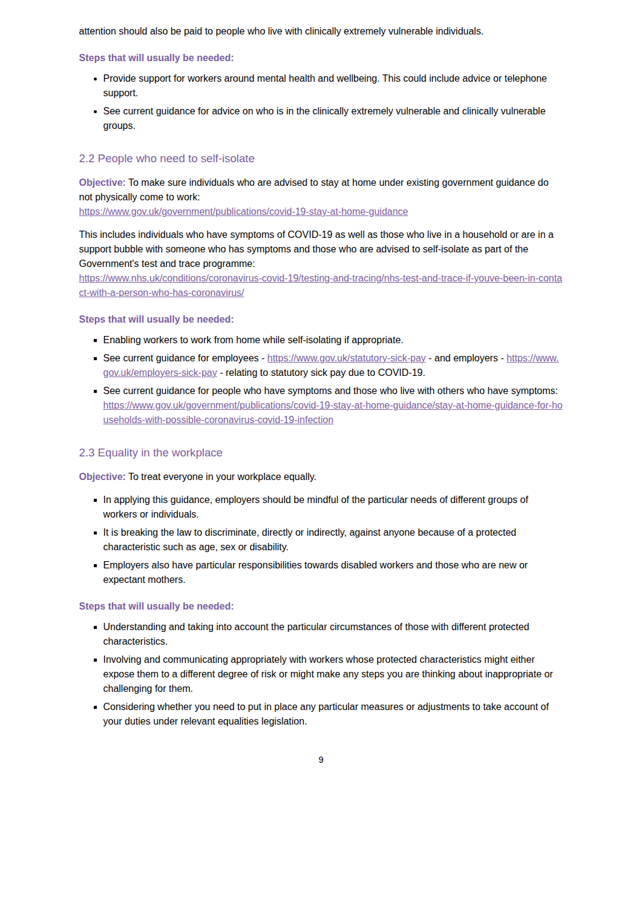attention should also be paid to people who live with clinically extremely vulnerable individuals.
Steps that will usually be needed:
Provide support for workers around mental health and wellbeing. This could include advice or telephone support.
See current guidance for advice on who is in the clinically extremely vulnerable and clinically vulnerable groups.
2.2 People who need to self-isolate
Objective: To make sure individuals who are advised to stay at home under existing government guidance do not physically come to work:
https://www.gov.uk/government/publications/covid-19-stay-at-home-guidance
This includes individuals who have symptoms of COVID-19 as well as those who live in a household or are in a support bubble with someone who has symptoms and those who are advised to self-isolate as part of the Government's test and trace programme:
https://www.nhs.uk/conditions/coronavirus-covid-19/testing-and-tracing/nhs-test-and-trace-if-youve-been-in-contact-with-a-person-who-has-coronavirus/
Steps that will usually be needed:
Enabling workers to work from home while self-isolating if appropriate.
See current guidance for employees - https://www.gov.uk/statutory-sick-pay - and employers - https://www.gov.uk/employers-sick-pay - relating to statutory sick pay due to COVID-19.
See current guidance for people who have symptoms and those who live with others who have symptoms: https://www.gov.uk/government/publications/covid-19-stay-at-home-guidance/stay-at-home-guidance-for-households-with-possible-coronavirus-covid-19-infection
2.3 Equality in the workplace
Objective: To treat everyone in your workplace equally.
In applying this guidance, employers should be mindful of the particular needs of different groups of workers or individuals.
It is breaking the law to discriminate, directly or indirectly, against anyone because of a protected characteristic such as age, sex or disability.
Employers also have particular responsibilities towards disabled workers and those who are new or expectant mothers.
Steps that will usually be needed:
Understanding and taking into account the particular circumstances of those with different protected characteristics.
Involving and communicating appropriately with workers whose protected characteristics might either expose them to a different degree of risk or might make any steps you are thinking about inappropriate or challenging for them.
Considering whether you need to put in place any particular measures or adjustments to take account of your duties under relevant equalities legislation.
9